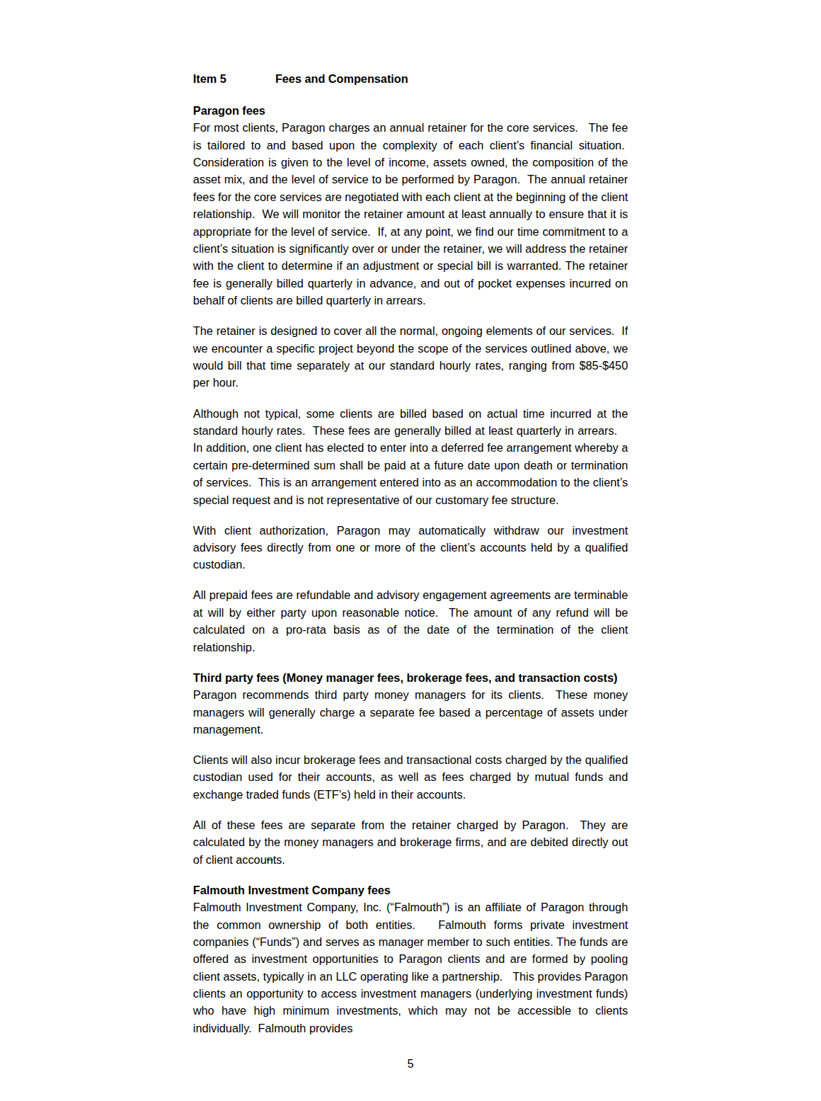Item 5 Fees and Compensation
Paragon fees
For most clients, Paragon charges an annual retainer for the core services. The fee is tailored to and based upon the complexity of each client’s financial situation. Consideration is given to the level of income, assets owned, the composition of the asset mix, and the level of service to be performed by Paragon. The annual retainer fees for the core services are negotiated with each client at the beginning of the client relationship. We will monitor the retainer amount at least annually to ensure that it is appropriate for the level of service. If, at any point, we find our time commitment to a client’s situation is significantly over or under the retainer, we will address the retainer with the client to determine if an adjustment or special bill is warranted. The retainer fee is generally billed quarterly in advance, and out of pocket expenses incurred on behalf of clients are billed quarterly in arrears.
The retainer is designed to cover all the normal, ongoing elements of our services. If we encounter a specific project beyond the scope of the services outlined above, we would bill that time separately at our standard hourly rates, ranging from $85-$450 per hour.
Although not typical, some clients are billed based on actual time incurred at the standard hourly rates. These fees are generally billed at least quarterly in arrears. In addition, one client has elected to enter into a deferred fee arrangement whereby a certain pre-determined sum shall be paid at a future date upon death or termination of services. This is an arrangement entered into as an accommodation to the client’s special request and is not representative of our customary fee structure.
With client authorization, Paragon may automatically withdraw our investment advisory fees directly from one or more of the client’s accounts held by a qualified custodian.
All prepaid fees are refundable and advisory engagement agreements are terminable at will by either party upon reasonable notice. The amount of any refund will be calculated on a pro-rata basis as of the date of the termination of the client relationship.
Third party fees (Money manager fees, brokerage fees, and transaction costs)
Paragon recommends third party money managers for its clients. These money managers will generally charge a separate fee based a percentage of assets under management.
Clients will also incur brokerage fees and transactional costs charged by the qualified custodian used for their accounts, as well as fees charged by mutual funds and exchange traded funds (ETF’s) held in their accounts.
All of these fees are separate from the retainer charged by Paragon. They are calculated by the money managers and brokerage firms, and are debited directly out of client accounts.
Falmouth Investment Company fees
Falmouth Investment Company, Inc. (“Falmouth”) is an affiliate of Paragon through the common ownership of both entities. Falmouth forms private investment companies (“Funds”) and serves as manager member to such entities. The funds are offered as investment opportunities to Paragon clients and are formed by pooling client assets, typically in an LLC operating like a partnership. This provides Paragon clients an opportunity to access investment managers (underlying investment funds) who have high minimum investments, which may not be accessible to clients individually. Falmouth provides
5